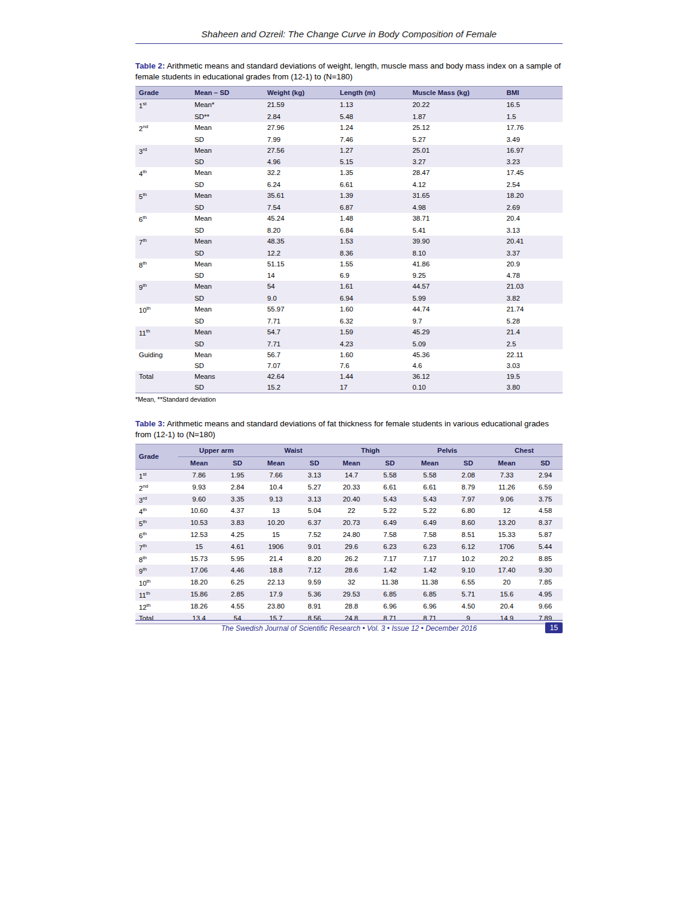Shaheen and Ozreil: The Change Curve in Body Composition of Female
Table 2: Arithmetic means and standard deviations of weight, length, muscle mass and body mass index on a sample of female students in educational grades from (12-1) to (N=180)
| Grade | Mean – SD | Weight (kg) | Length (m) | Muscle Mass (kg) | BMI |
| --- | --- | --- | --- | --- | --- |
| 1 st | Mean* | 21.59 | 1.13 | 20.22 | 16.5 |
| | SD** | 2.84 | 5.48 | 1.87 | 1.5 |
| 2 nd | Mean | 27.96 | 1.24 | 25.12 | 17.76 |
| | SD | 7.99 | 7.46 | 5.27 | 3.49 |
| 3 rd | Mean | 27.56 | 1.27 | 25.01 | 16.97 |
| | SD | 4.96 | 5.15 | 3.27 | 3.23 |
| 4 th | Mean | 32.2 | 1.35 | 28.47 | 17.45 |
| | SD | 6.24 | 6.61 | 4.12 | 2.54 |
| 5 th | Mean | 35.61 | 1.39 | 31.65 | 18.20 |
| | SD | 7.54 | 6.87 | 4.98 | 2.69 |
| 6 th | Mean | 45.24 | 1.48 | 38.71 | 20.4 |
| | SD | 8.20 | 6.84 | 5.41 | 3.13 |
| 7 th | Mean | 48.35 | 1.53 | 39.90 | 20.41 |
| | SD | 12.2 | 8.36 | 8.10 | 3.37 |
| 8 th | Mean | 51.15 | 1.55 | 41.86 | 20.9 |
| | SD | 14 | 6.9 | 9.25 | 4.78 |
| 9 th | Mean | 54 | 1.61 | 44.57 | 21.03 |
| | SD | 9.0 | 6.94 | 5.99 | 3.82 |
| 10 th | Mean | 55.97 | 1.60 | 44.74 | 21.74 |
| | SD | 7.71 | 6.32 | 9.7 | 5.28 |
| 11 th | Mean | 54.7 | 1.59 | 45.29 | 21.4 |
| | SD | 7.71 | 4.23 | 5.09 | 2.5 |
| Guiding | Mean | 56.7 | 1.60 | 45.36 | 22.11 |
| | SD | 7.07 | 7.6 | 4.6 | 3.03 |
| Total | Means | 42.64 | 1.44 | 36.12 | 19.5 |
| | SD | 15.2 | 17 | 0.10 | 3.80 |
*Mean, **Standard deviation
Table 3: Arithmetic means and standard deviations of fat thickness for female students in various educational grades from (12-1) to (N=180)
| Grade | Upper arm | Waist | Thigh | Pelvis | Chest |
| --- | --- | --- | --- | --- | --- |
| Mean | SD | Mean | SD | Mean | SD | Mean | SD | Mean | SD |
| 1 st | 7.86 | 1.95 | 7.66 | 3.13 | 14.7 | 5.58 | 5.58 | 2.08 | 7.33 | 2.94 |
| 2 nd | 9.93 | 2.84 | 10.4 | 5.27 | 20.33 | 6.61 | 6.61 | 8.79 | 11.26 | 6.59 |
| 3 rd | 9.60 | 3.35 | 9.13 | 3.13 | 20.40 | 5.43 | 5.43 | 7.97 | 9.06 | 3.75 |
| 4 th | 10.60 | 4.37 | 13 | 5.04 | 22 | 5.22 | 5.22 | 6.80 | 12 | 4.58 |
| 5 th | 10.53 | 3.83 | 10.20 | 6.37 | 20.73 | 6.49 | 6.49 | 8.60 | 13.20 | 8.37 |
| 6 th | 12.53 | 4.25 | 15 | 7.52 | 24.80 | 7.58 | 7.58 | 8.51 | 15.33 | 5.87 |
| 7 th | 15 | 4.61 | 1906 | 9.01 | 29.6 | 6.23 | 6.23 | 6.12 | 1706 | 5.44 |
| 8 th | 15.73 | 5.95 | 21.4 | 8.20 | 26.2 | 7.17 | 7.17 | 10.2 | 20.2 | 8.85 |
| 9 th | 17.06 | 4.46 | 18.8 | 7.12 | 28.6 | 1.42 | 1.42 | 9.10 | 17.40 | 9.30 |
| 10 th | 18.20 | 6.25 | 22.13 | 9.59 | 32 | 11.38 | 11.38 | 6.55 | 20 | 7.85 |
| 11 th | 15.86 | 2.85 | 17.9 | 5.36 | 29.53 | 6.85 | 6.85 | 5.71 | 15.6 | 4.95 |
| 12 th | 18.26 | 4.55 | 23.80 | 8.91 | 28.8 | 6.96 | 6.96 | 4.50 | 20.4 | 9.66 |
| Total | 13.4 | 54 | 15.7 | 8.56 | 24.8 | 8.71 | 8.71 | 9 | 14.9 | 7.89 |
The Swedish Journal of Scientific Research • Vol. 3 • Issue 12 • December 2016 15